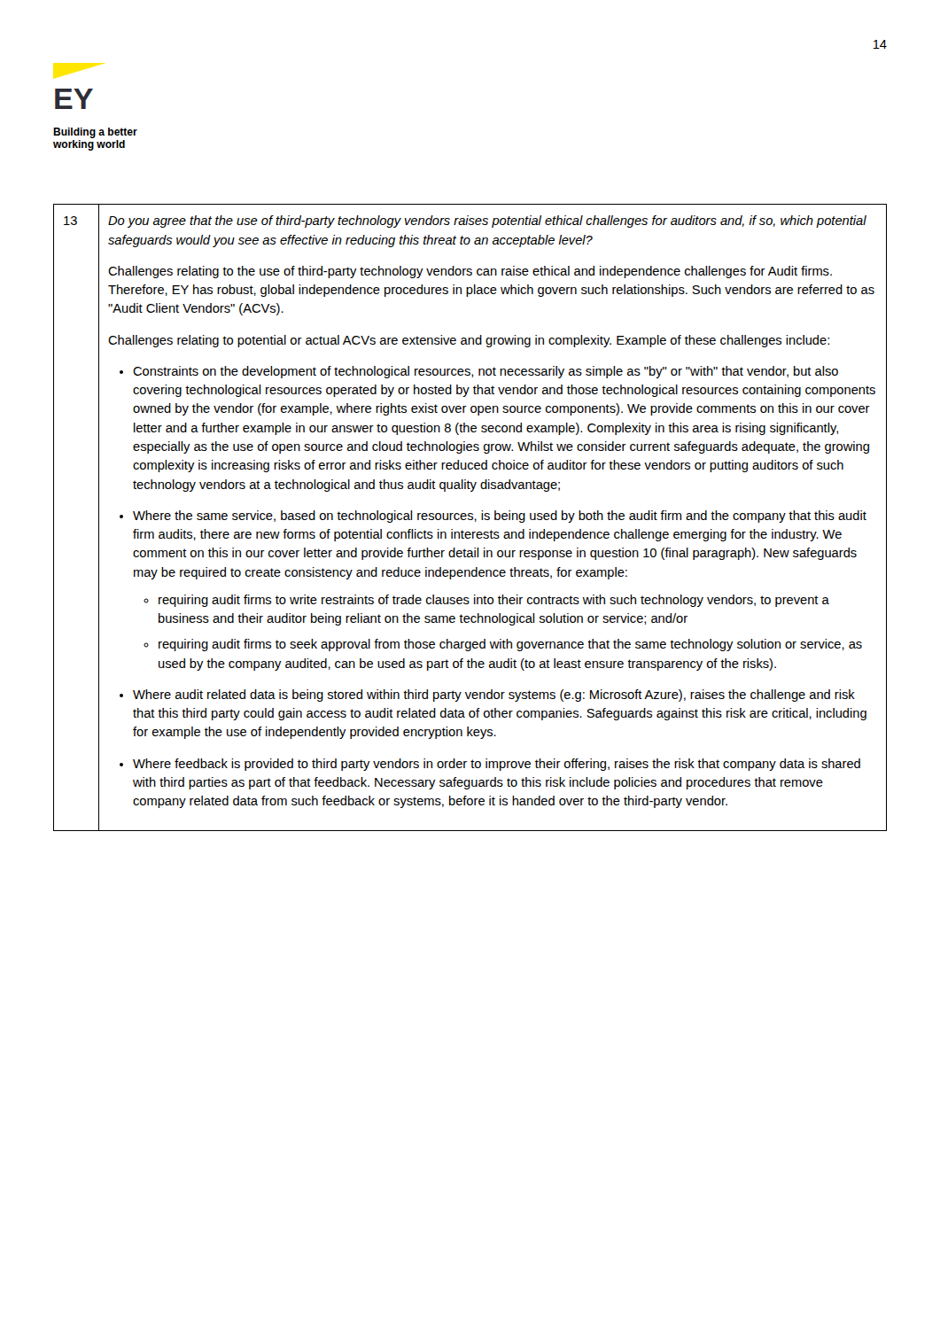14
EY
Building a better
working world
| 13 | Do you agree that the use of third-party technology vendors raises potential ethical challenges for auditors and, if so, which potential safeguards would you see as effective in reducing this threat to an acceptable level? Challenges relating to the use of third-party technology vendors can raise ethical and independence challenges for Audit firms. Therefore, EY has robust, global independence procedures in place which govern such relationships. Such vendors are referred to as "Audit Client Vendors" (ACVs). Challenges relating to potential or actual ACVs are extensive and growing in complexity. Example of these challenges include: Constraints on the development of technological resources, not necessarily as simple as "by" or "with" that vendor, but also covering technological resources operated by or hosted by that vendor and those technological resources containing components owned by the vendor (for example, where rights exist over open source components). We provide comments on this in our cover letter and a further example in our answer to question 8 (the second example). Complexity in this area is rising significantly, especially as the use of open source and cloud technologies grow. Whilst we consider current safeguards adequate, the growing complexity is increasing risks of error and risks either reduced choice of auditor for these vendors or putting auditors of such technology vendors at a technological and thus audit quality disadvantage; Where the same service, based on technological resources, is being used by both the audit firm and the company that this audit firm audits, there are new forms of potential conflicts in interests and independence challenge emerging for the industry. We comment on this in our cover letter and provide further detail in our response in question 10 (final paragraph). New safeguards may be required to create consistency and reduce independence threats, for example: requiring audit firms to write restraints of trade clauses into their contracts with such technology vendors, to prevent a business and their auditor being reliant on the same technological solution or service; and/or requiring audit firms to seek approval from those charged with governance that the same technology solution or service, as used by the company audited, can be used as part of the audit (to at least ensure transparency of the risks). Where audit related data is being stored within third party vendor systems (e.g: Microsoft Azure), raises the challenge and risk that this third party could gain access to audit related data of other companies. Safeguards against this risk are critical, including for example the use of independently provided encryption keys. Where feedback is provided to third party vendors in order to improve their offering, raises the risk that company data is shared with third parties as part of that feedback. Necessary safeguards to this risk include policies and procedures that remove company related data from such feedback or systems, before it is handed over to the third-party vendor. |